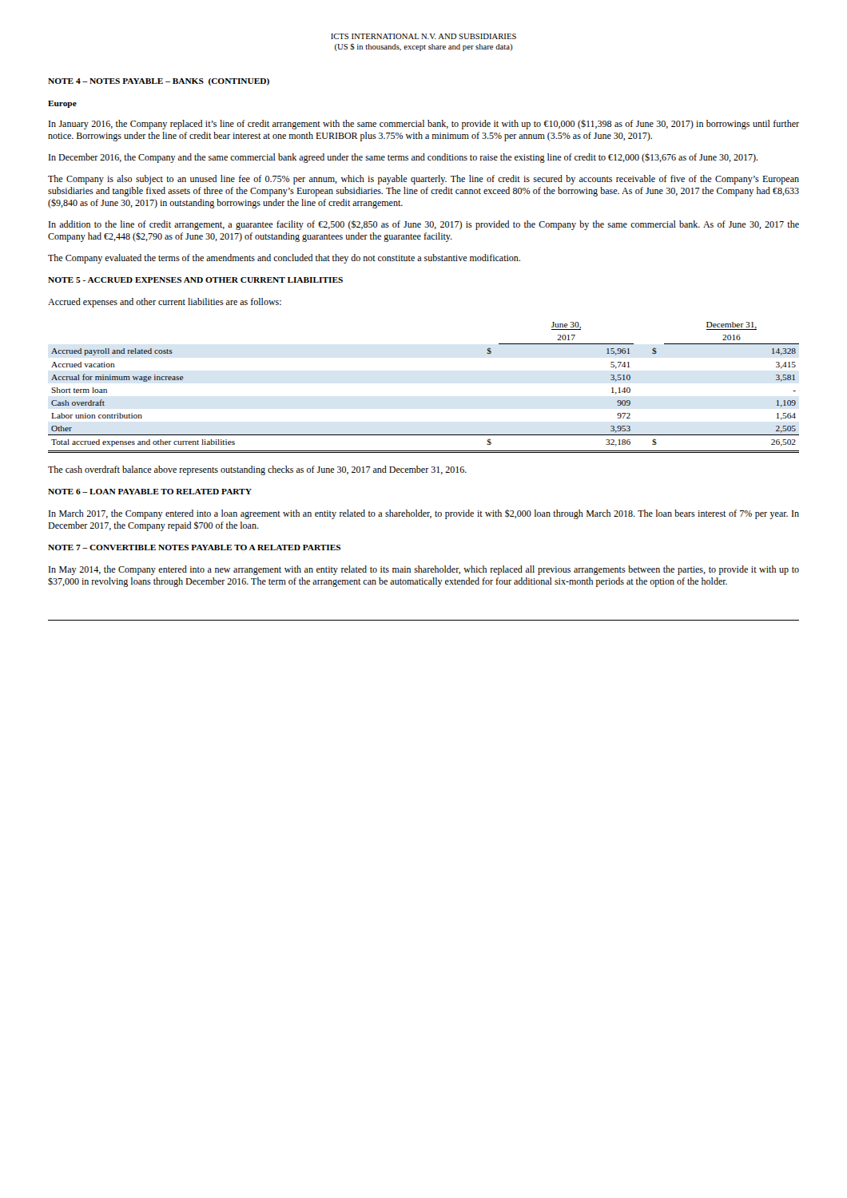ICTS INTERNATIONAL N.V. AND SUBSIDIARIES
(US $ in thousands, except share and per share data)
NOTE 4 – NOTES PAYABLE – BANKS (CONTINUED)
Europe
In January 2016, the Company replaced it’s line of credit arrangement with the same commercial bank, to provide it with up to €10,000 ($11,398 as of June 30, 2017) in borrowings until further notice. Borrowings under the line of credit bear interest at one month EURIBOR plus 3.75% with a minimum of 3.5% per annum (3.5% as of June 30, 2017).
In December 2016, the Company and the same commercial bank agreed under the same terms and conditions to raise the existing line of credit to €12,000 ($13,676 as of June 30, 2017).
The Company is also subject to an unused line fee of 0.75% per annum, which is payable quarterly. The line of credit is secured by accounts receivable of five of the Company’s European subsidiaries and tangible fixed assets of three of the Company’s European subsidiaries. The line of credit cannot exceed 80% of the borrowing base. As of June 30, 2017 the Company had €8,633 ($9,840 as of June 30, 2017) in outstanding borrowings under the line of credit arrangement.
In addition to the line of credit arrangement, a guarantee facility of €2,500 ($2,850 as of June 30, 2017) is provided to the Company by the same commercial bank. As of June 30, 2017 the Company had €2,448 ($2,790 as of June 30, 2017) of outstanding guarantees under the guarantee facility.
The Company evaluated the terms of the amendments and concluded that they do not constitute a substantive modification.
NOTE 5 - ACCRUED EXPENSES AND OTHER CURRENT LIABILITIES
Accrued expenses and other current liabilities are as follows:
| | | June 30, | | | December 31, |
| | | 2017 | | | 2016 |
| Accrued payroll and related costs | $ | 15,961 | | $ | 14,328 |
| Accrued vacation | | 5,741 | | | 3,415 |
| Accrual for minimum wage increase | | 3,510 | | | 3,581 |
| Short term loan | | 1,140 | | | - |
| Cash overdraft | | 909 | | | 1,109 |
| Labor union contribution | | 972 | | | 1,564 |
| Other | | 3,953 | | | 2,505 |
| Total accrued expenses and other current liabilities | $ | 32,186 | | $ | 26,502 |
The cash overdraft balance above represents outstanding checks as of June 30, 2017 and December 31, 2016.
NOTE 6 – LOAN PAYABLE TO RELATED PARTY
In March 2017, the Company entered into a loan agreement with an entity related to a shareholder, to provide it with $2,000 loan through March 2018. The loan bears interest of 7% per year. In December 2017, the Company repaid $700 of the loan.
NOTE 7 – CONVERTIBLE NOTES PAYABLE TO A RELATED PARTIES
In May 2014, the Company entered into a new arrangement with an entity related to its main shareholder, which replaced all previous arrangements between the parties, to provide it with up to $37,000 in revolving loans through December 2016. The term of the arrangement can be automatically extended for four additional six-month periods at the option of the holder.